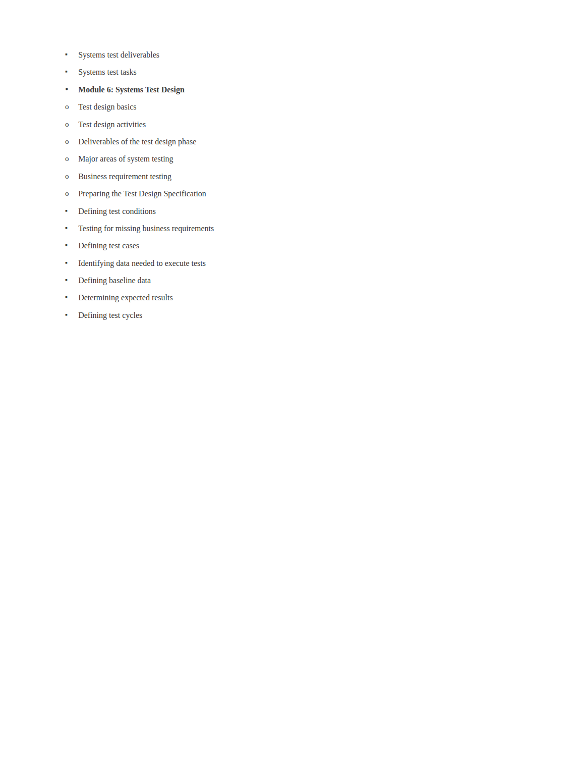Systems test deliverables
Systems test tasks
Module 6: Systems Test Design
Test design basics
Test design activities
Deliverables of the test design phase
Major areas of system testing
Business requirement testing
Preparing the Test Design Specification
Defining test conditions
Testing for missing business requirements
Defining test cases
Identifying data needed to execute tests
Defining baseline data
Determining expected results
Defining test cycles